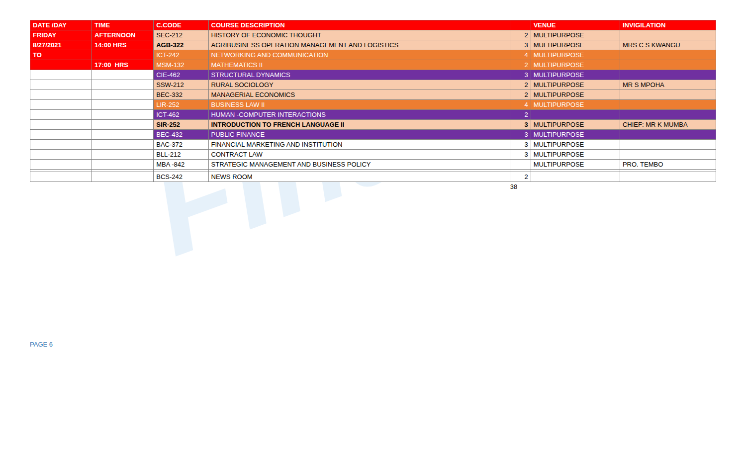Final
| DATE /DAY | TIME | C.CODE | COURSE DESCRIPTION | | VENUE | INVIGILATION |
| --- | --- | --- | --- | --- | --- | --- |
| FRIDAY | AFTERNOON | SEC-212 | HISTORY OF ECONOMIC THOUGHT | 2 | MULTIPURPOSE | |
| 8/27/2021 | 14:00 HRS | AGB-322 | AGRIBUSINESS OPERATION MANAGEMENT AND LOGISTICS | 3 | MULTIPURPOSE | MRS C S KWANGU |
| TO | | ICT-242 | NETWORKING AND COMMUNICATION | 4 | MULTIPURPOSE | |
| | 17:00 HRS | MSM-132 | MATHEMATICS II | 2 | MULTIPURPOSE | |
| | | CIE-462 | STRUCTURAL DYNAMICS | 3 | MULTIPURPOSE | |
| | | SSW-212 | RURAL SOCIOLOGY | 2 | MULTIPURPOSE | MR S MPOHA |
| | | BEC-332 | MANAGERIAL ECONOMICS | 2 | MULTIPURPOSE | |
| | | LIR-252 | BUSINESS LAW II | 4 | MULTIPURPOSE | |
| | | ICT-462 | HUMAN -COMPUTER INTERACTIONS | 2 | | |
| | | SIR-252 | INTRODUCTION TO FRENCH LANGUAGE II | 3 | MULTIPURPOSE | CHIEF: MR K MUMBA |
| | | BEC-432 | PUBLIC FINANCE | 3 | MULTIPURPOSE | |
| | | BAC-372 | FINANCIAL MARKETING AND INSTITUTION | 3 | MULTIPURPOSE | |
| | | BLL-212 | CONTRACT LAW | 3 | MULTIPURPOSE | |
| | | MBA -842 | STRATEGIC MANAGEMENT AND BUSINESS POLICY | | MULTIPURPOSE | PRO. TEMBO |
| | | BCS-242 | NEWS ROOM | 2 | | |
| | 38 | | |
PAGE 6